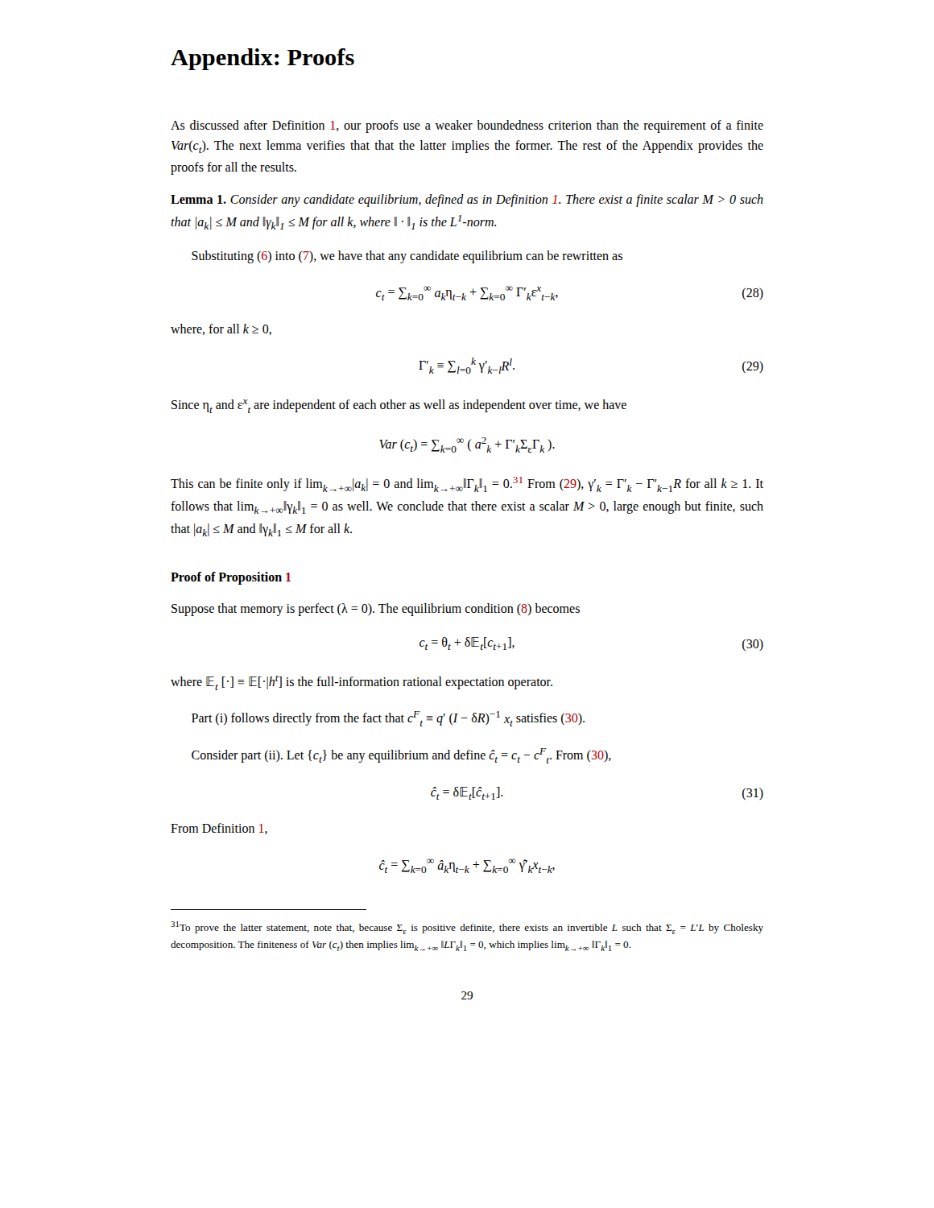Appendix: Proofs
As discussed after Definition 1, our proofs use a weaker boundedness criterion than the requirement of a finite Var(ct). The next lemma verifies that that the latter implies the former. The rest of the Appendix provides the proofs for all the results.
Lemma 1. Consider any candidate equilibrium, defined as in Definition 1. There exist a finite scalar M > 0 such that |ak| ≤ M and ‖γk‖1 ≤ M for all k, where ‖ · ‖1 is the L1-norm.
Substituting (6) into (7), we have that any candidate equilibrium can be rewritten as
ct = ∑k=0∞ akηt−k + ∑k=0∞ Γ′kεxt−k, (28)
where, for all k ≥ 0,
Γ′k ≡ ∑l=0k γ′k−lRl. (29)
Since ηt and εxt are independent of each other as well as independent over time, we have
Var (ct) = ∑k=0∞ ( a2k + Γ′kΣεΓk ).
This can be finite only if limk→+∞|ak| = 0 and limk→+∞‖Γk‖1 = 0.31 From (29), γ′k = Γ′k − Γ′k−1R for all k ≥ 1. It follows that limk→+∞‖γk‖1 = 0 as well. We conclude that there exist a scalar M > 0, large enough but finite, such that |ak| ≤ M and ‖γk‖1 ≤ M for all k.
Proof of Proposition 1
Suppose that memory is perfect (λ = 0). The equilibrium condition (8) becomes
ct = θt + δ𝔼t[ct+1], (30)
where 𝔼t [·] ≡ 𝔼[·|ht] is the full-information rational expectation operator.
Part (i) follows directly from the fact that cFt ≡ q′ (I − δR)−1 xt satisfies (30).
Consider part (ii). Let {ct} be any equilibrium and define ĉt = ct − cFt. From (30),
ĉt = δ𝔼t[ĉt+1]. (31)
From Definition 1,
ĉt = ∑k=0∞ âkηt−k + ∑k=0∞ γ̂′kxt−k,
31To prove the latter statement, note that, because Σε is positive definite, there exists an invertible L such that Σε = L′L by Cholesky decomposition. The finiteness of Var (ct) then implies limk→+∞ ‖LΓk‖1 = 0, which implies limk→+∞ ‖Γk‖1 = 0.
29